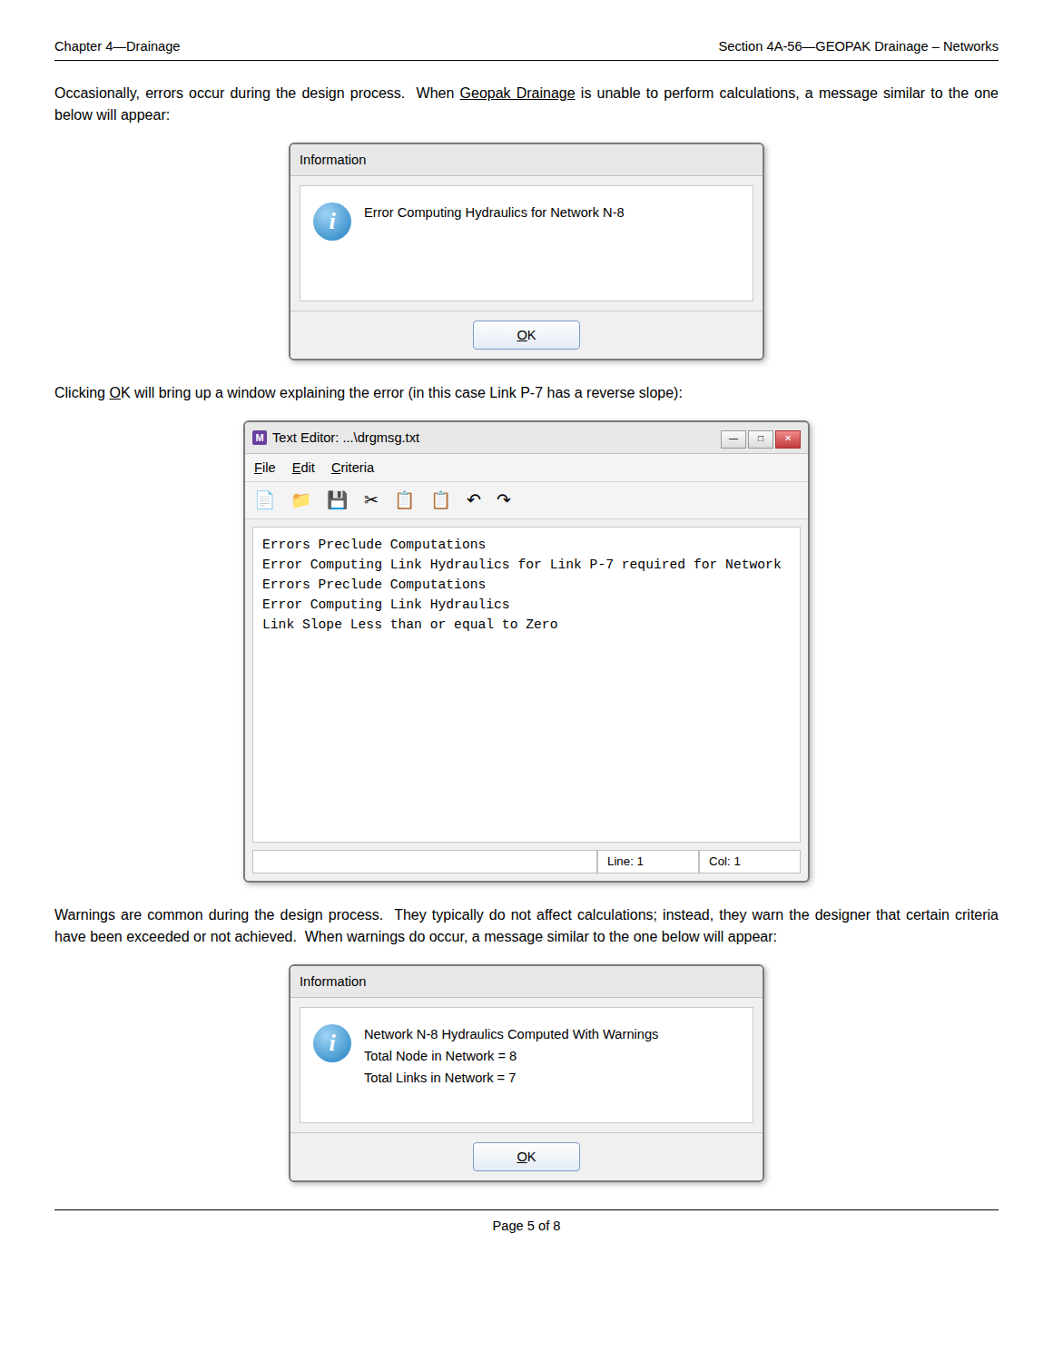Chapter 4—Drainage
Section 4A-56—GEOPAK Drainage – Networks
Occasionally, errors occur during the design process. When Geopak Drainage is unable to perform calculations, a message similar to the one below will appear:
Information
i
Error Computing Hydraulics for Network N-8
OK
Clicking OK will bring up a window explaining the error (in this case Link P-7 has a reverse slope):
MText Editor: ...\drgmsg.txt
—□✕
File Edit Criteria
📄 📁 💾 ✂ 📋 📋 ↶ ↷
Errors Preclude Computations Error Computing Link Hydraulics for Link P-7 required for Network Errors Preclude Computations Error Computing Link Hydraulics Link Slope Less than or equal to Zero
Line: 1
Col: 1
Warnings are common during the design process. They typically do not affect calculations; instead, they warn the designer that certain criteria have been exceeded or not achieved. When warnings do occur, a message similar to the one below will appear:
Information
i
Network N-8 Hydraulics Computed With Warnings
Total Node in Network = 8
Total Links in Network = 7
OK
Page 5 of 8